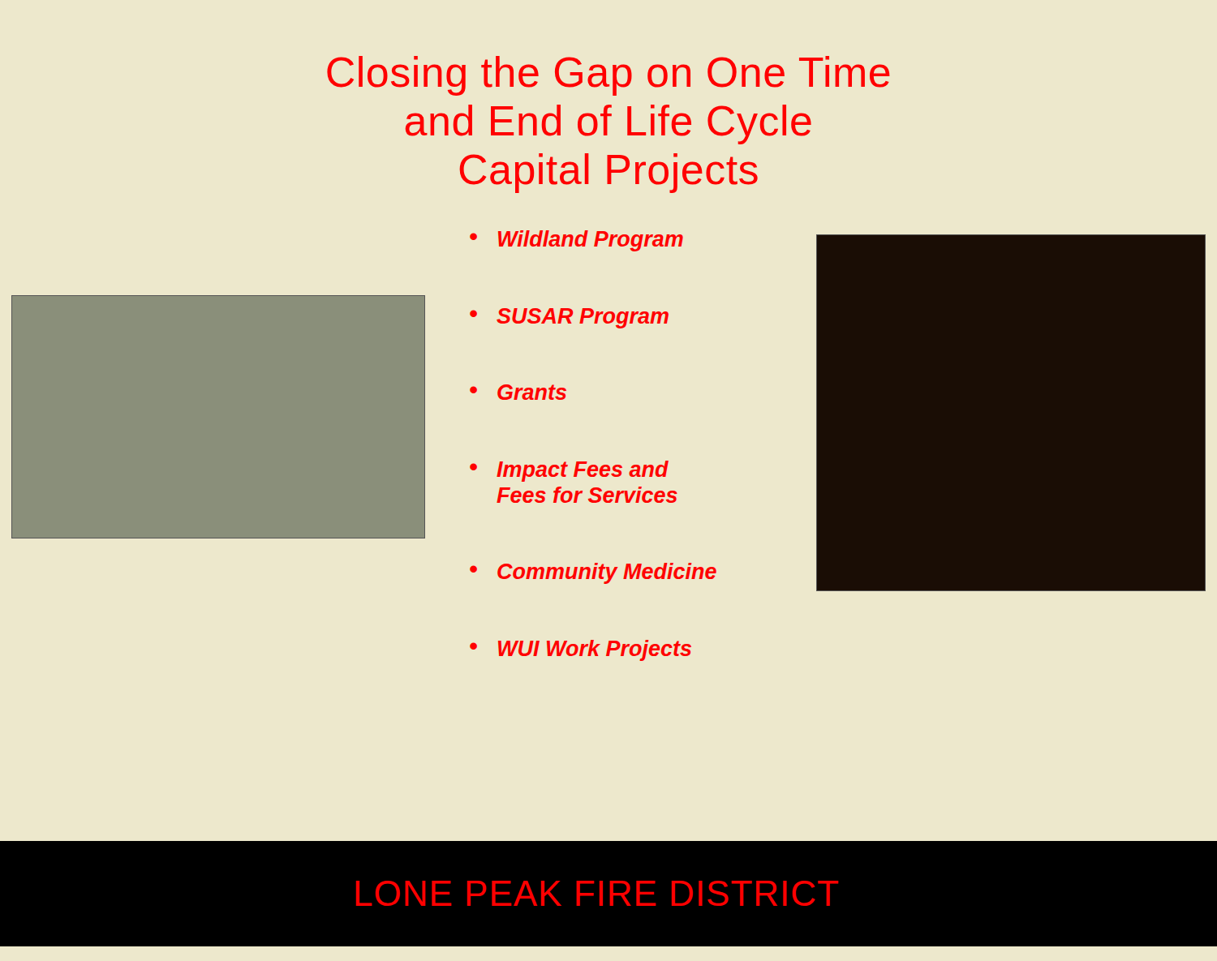Closing the Gap on One Time
and End of Life Cycle
Capital Projects
Wildland Program
SUSAR Program
Grants
Impact Fees and
Fees for Services
Community Medicine
WUI Work Projects
LONE PEAK FIRE DISTRICT